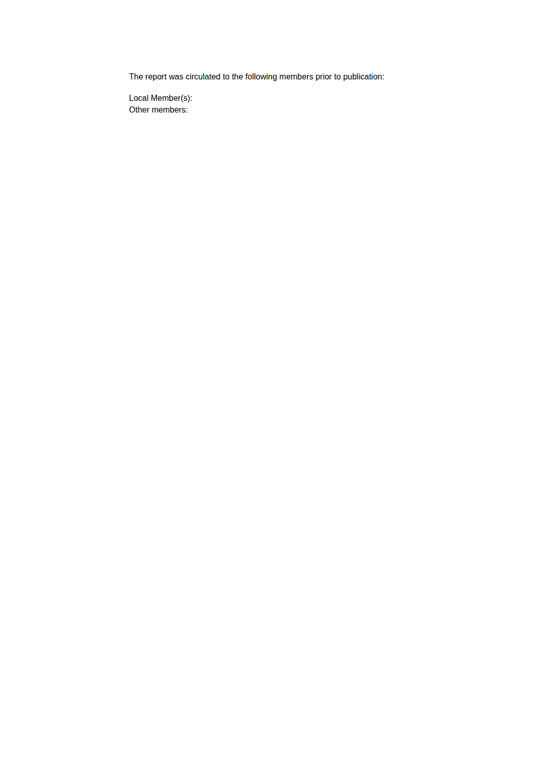The report was circulated to the following members prior to publication:
Local Member(s): Other members: